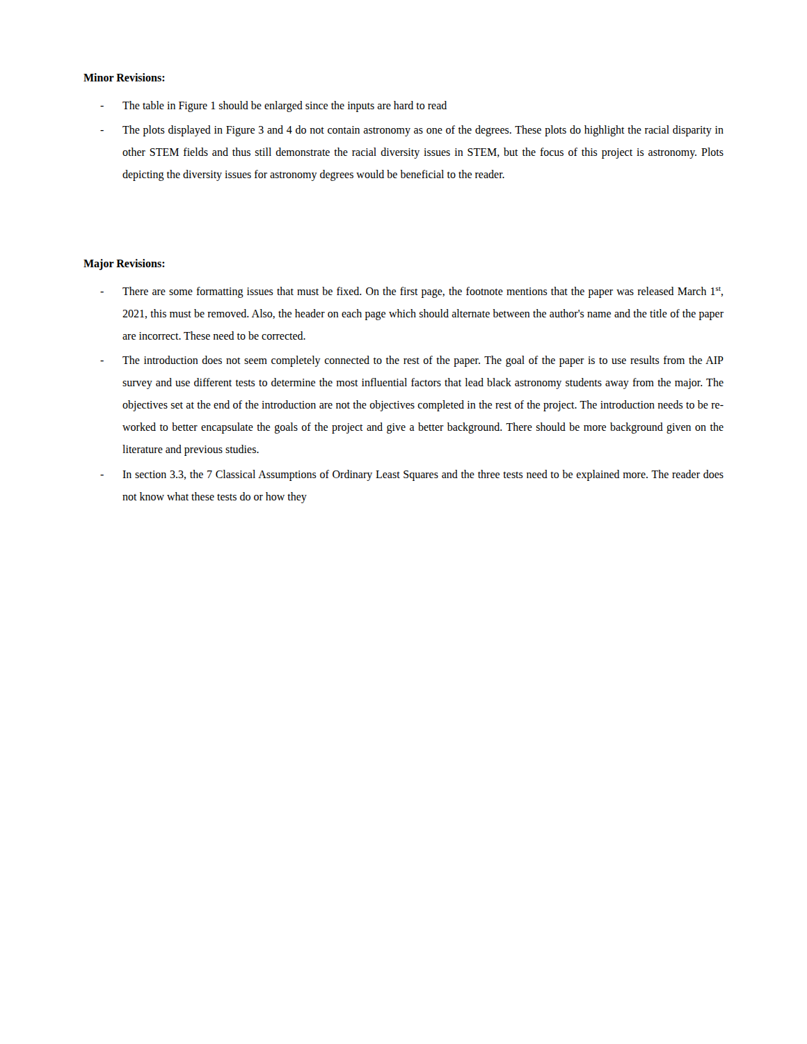Minor Revisions:
The table in Figure 1 should be enlarged since the inputs are hard to read
The plots displayed in Figure 3 and 4 do not contain astronomy as one of the degrees. These plots do highlight the racial disparity in other STEM fields and thus still demonstrate the racial diversity issues in STEM, but the focus of this project is astronomy. Plots depicting the diversity issues for astronomy degrees would be beneficial to the reader.
Major Revisions:
There are some formatting issues that must be fixed. On the first page, the footnote mentions that the paper was released March 1st, 2021, this must be removed. Also, the header on each page which should alternate between the author's name and the title of the paper are incorrect. These need to be corrected.
The introduction does not seem completely connected to the rest of the paper. The goal of the paper is to use results from the AIP survey and use different tests to determine the most influential factors that lead black astronomy students away from the major. The objectives set at the end of the introduction are not the objectives completed in the rest of the project. The introduction needs to be re-worked to better encapsulate the goals of the project and give a better background. There should be more background given on the literature and previous studies.
In section 3.3, the 7 Classical Assumptions of Ordinary Least Squares and the three tests need to be explained more. The reader does not know what these tests do or how they